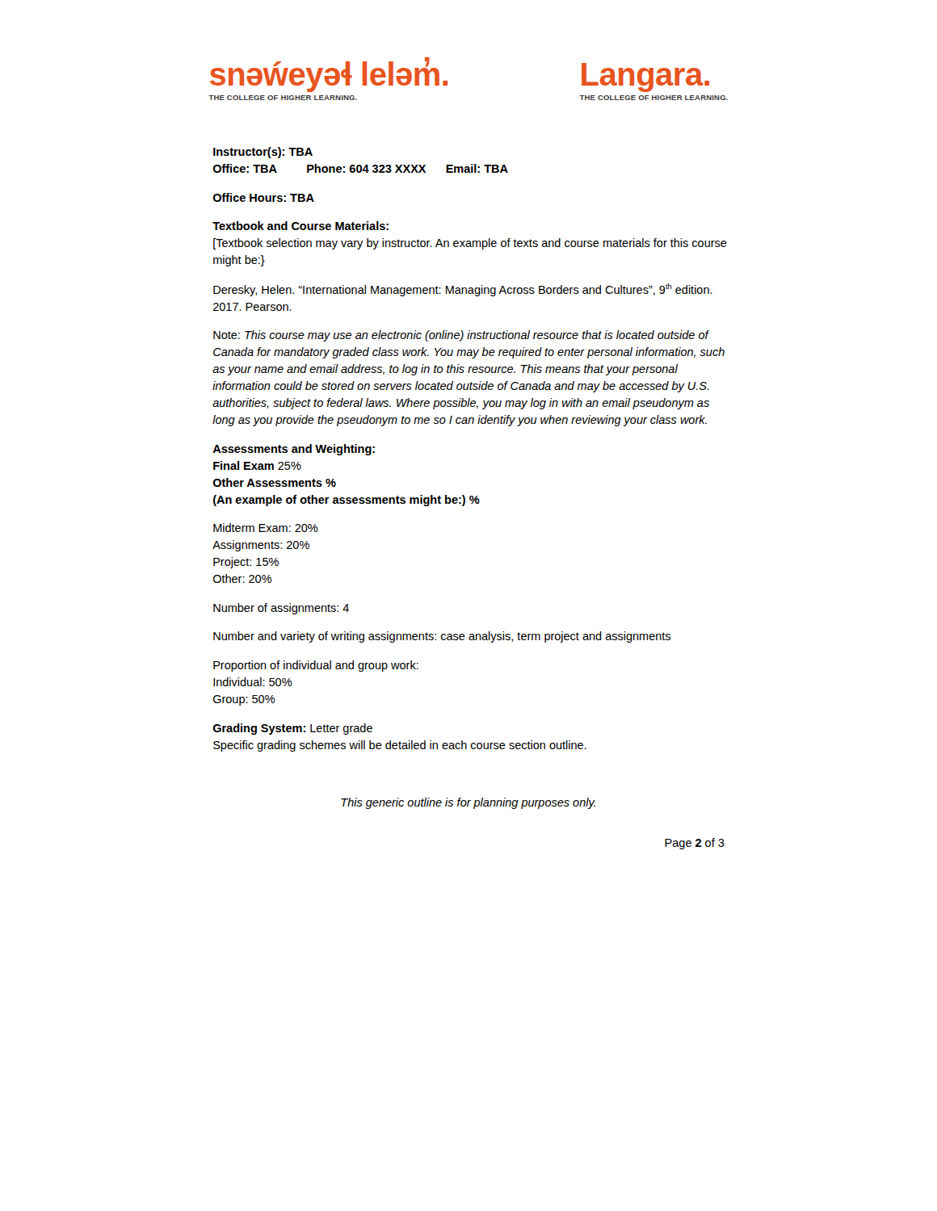snəẃeyəɬ leləm̓.
THE COLLEGE OF HIGHER LEARNING.
Langara.
THE COLLEGE OF HIGHER LEARNING.
Instructor(s): TBA
Office: TBA Phone: 604 323 XXXX Email: TBA
Office Hours: TBA
Textbook and Course Materials:
[Textbook selection may vary by instructor. An example of texts and course materials for this course might be:}
Deresky, Helen. “International Management: Managing Across Borders and Cultures”, 9th edition. 2017. Pearson.
Note: This course may use an electronic (online) instructional resource that is located outside of Canada for mandatory graded class work. You may be required to enter personal information, such as your name and email address, to log in to this resource. This means that your personal information could be stored on servers located outside of Canada and may be accessed by U.S. authorities, subject to federal laws. Where possible, you may log in with an email pseudonym as long as you provide the pseudonym to me so I can identify you when reviewing your class work.
Assessments and Weighting:
Final Exam 25%
Other Assessments %
(An example of other assessments might be:) %
Midterm Exam: 20%
Assignments: 20%
Project: 15%
Other: 20%
Number of assignments: 4
Number and variety of writing assignments: case analysis, term project and assignments
Proportion of individual and group work:
Individual: 50%
Group: 50%
Grading System: Letter grade
Specific grading schemes will be detailed in each course section outline.
This generic outline is for planning purposes only.
Page 2 of 3